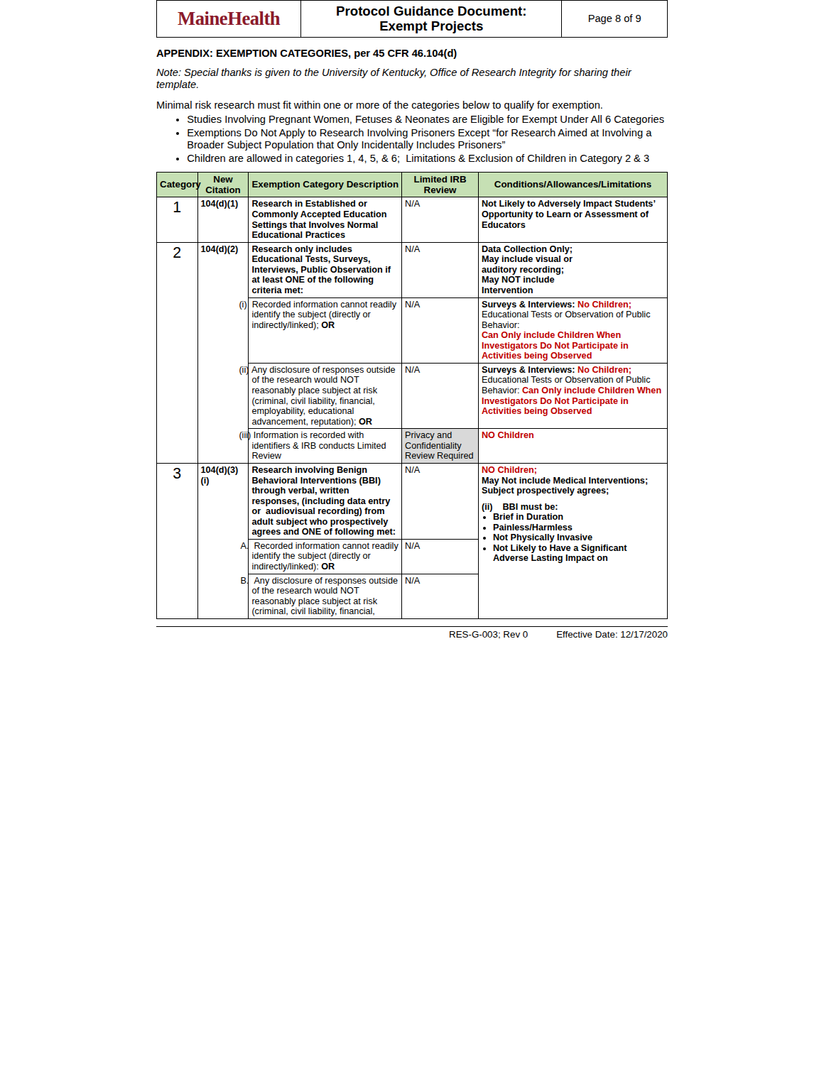| MaineHealth | Protocol Guidance Document: Exempt Projects | Page 8 of 9 |
APPENDIX: EXEMPTION CATEGORIES, per 45 CFR 46.104(d)
Note: Special thanks is given to the University of Kentucky, Office of Research Integrity for sharing their template.
Minimal risk research must fit within one or more of the categories below to qualify for exemption.
Studies Involving Pregnant Women, Fetuses & Neonates are Eligible for Exempt Under All 6 Categories
Exemptions Do Not Apply to Research Involving Prisoners Except “for Research Aimed at Involving a Broader Subject Population that Only Incidentally Includes Prisoners”
Children are allowed in categories 1, 4, 5, & 6; Limitations & Exclusion of Children in Category 2 & 3
| Category | New Citation | Exemption Category Description | Limited IRB Review | Conditions/Allowances/Limitations |
| --- | --- | --- | --- | --- |
| 1 | 104(d)(1) | Research in Established or Commonly Accepted Education Settings that Involves Normal Educational Practices | N/A | Not Likely to Adversely Impact Students’ Opportunity to Learn or Assessment of Educators |
| 2 | 104(d)(2) | Research only includes Educational Tests, Surveys, Interviews, Public Observation if at least ONE of the following criteria met: | N/A | Data Collection Only; May include visual or auditory recording; May NOT include Intervention |
| (i) Recorded information cannot readily identify the subject (directly or indirectly/linked); OR | N/A | Surveys & Interviews: No Children; Educational Tests or Observation of Public Behavior: Can Only include Children When Investigators Do Not Participate in Activities being Observed |
| (ii) Any disclosure of responses outside of the research would NOT reasonably place subject at risk (criminal, civil liability, financial, employability, educational advancement, reputation); OR | N/A | Surveys & Interviews: No Children; Educational Tests or Observation of Public Behavior: Can Only include Children When Investigators Do Not Participate in Activities being Observed |
| (iii) Information is recorded with identifiers & IRB conducts Limited Review | Privacy and Confidentiality Review Required | NO Children |
| 3 | 104(d)(3)(i) | Research involving Benign Behavioral Interventions (BBI) through verbal, written responses, (including data entry or audiovisual recording) from adult subject who prospectively agrees and ONE of following met: | N/A | NO Children; May Not include Medical Interventions; Subject prospectively agrees; (ii) BBI must be: Brief in Duration Painless/Harmless Not Physically Invasive Not Likely to Have a Significant Adverse Lasting Impact on |
| A. Recorded information cannot readily identify the subject (directly or indirectly/linked): OR | N/A |
| B. Any disclosure of responses outside of the research would NOT reasonably place subject at risk (criminal, civil liability, financial, | N/A |
RES-G-003; Rev 0 Effective Date: 12/17/2020